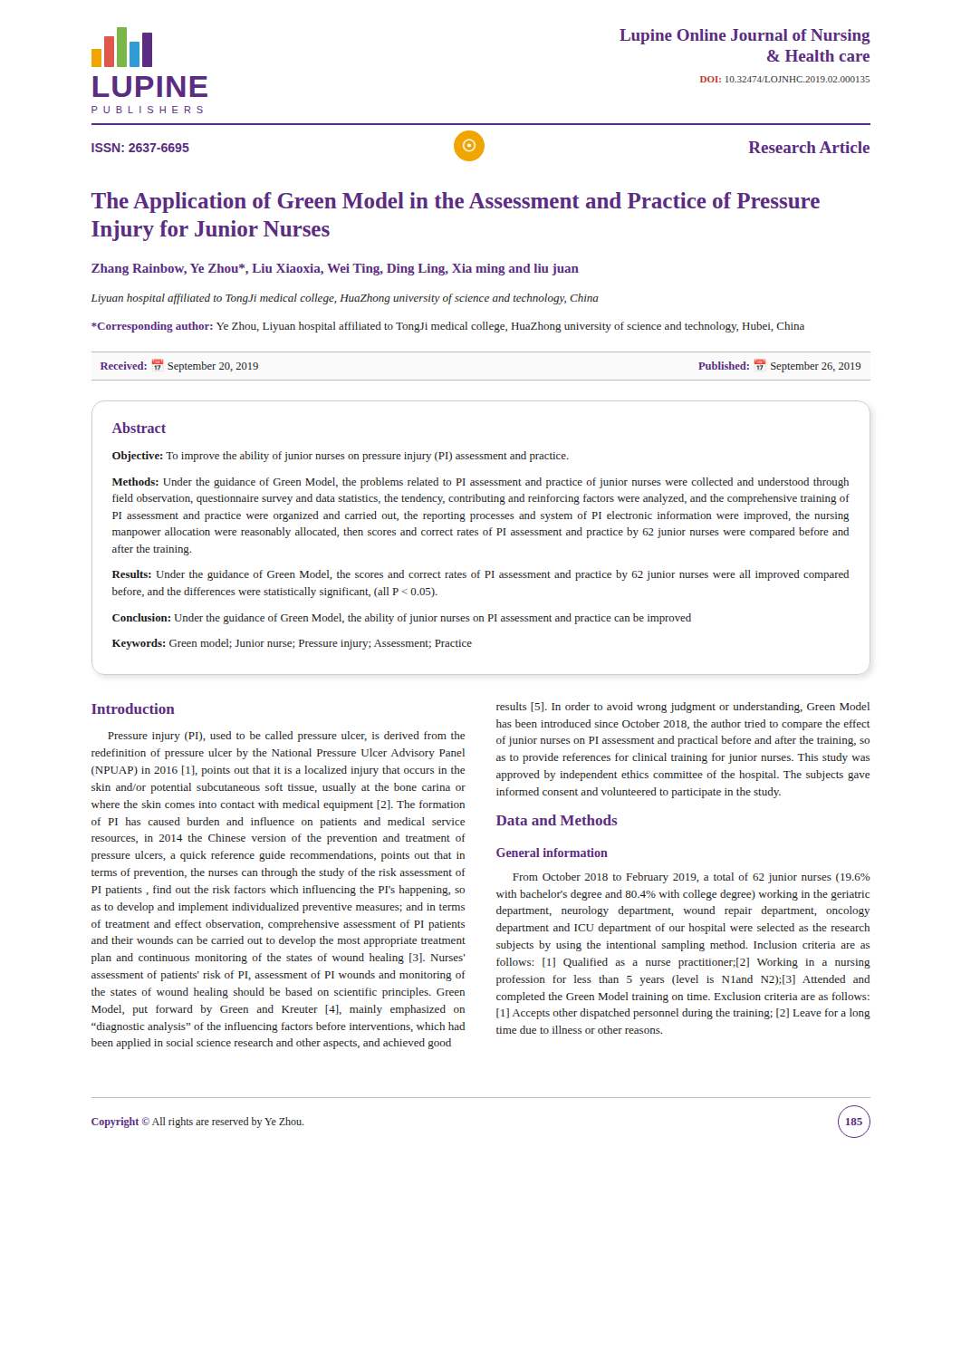LUPINE
PUBLISHERS
Lupine Online Journal of Nursing
& Health care
DOI: 10.32474/LOJNHC.2019.02.000135
ISSN: 2637-6695
☉
Research Article
The Application of Green Model in the Assessment and Practice of Pressure Injury for Junior Nurses
Zhang Rainbow, Ye Zhou*, Liu Xiaoxia, Wei Ting, Ding Ling, Xia ming and liu juan
Liyuan hospital affiliated to TongJi medical college, HuaZhong university of science and technology, China
*Corresponding author: Ye Zhou, Liyuan hospital affiliated to TongJi medical college, HuaZhong university of science and technology, Hubei, China
Received: 📅 September 20, 2019
Published: 📅 September 26, 2019
Abstract
Objective: To improve the ability of junior nurses on pressure injury (PI) assessment and practice.
Methods: Under the guidance of Green Model, the problems related to PI assessment and practice of junior nurses were collected and understood through field observation, questionnaire survey and data statistics, the tendency, contributing and reinforcing factors were analyzed, and the comprehensive training of PI assessment and practice were organized and carried out, the reporting processes and system of PI electronic information were improved, the nursing manpower allocation were reasonably allocated, then scores and correct rates of PI assessment and practice by 62 junior nurses were compared before and after the training.
Results: Under the guidance of Green Model, the scores and correct rates of PI assessment and practice by 62 junior nurses were all improved compared before, and the differences were statistically significant, (all P < 0.05).
Conclusion: Under the guidance of Green Model, the ability of junior nurses on PI assessment and practice can be improved
Keywords: Green model; Junior nurse; Pressure injury; Assessment; Practice
Introduction
Pressure injury (PI), used to be called pressure ulcer, is derived from the redefinition of pressure ulcer by the National Pressure Ulcer Advisory Panel (NPUAP) in 2016 [1], points out that it is a localized injury that occurs in the skin and/or potential subcutaneous soft tissue, usually at the bone carina or where the skin comes into contact with medical equipment [2]. The formation of PI has caused burden and influence on patients and medical service resources, in 2014 the Chinese version of the prevention and treatment of pressure ulcers, a quick reference guide recommendations, points out that in terms of prevention, the nurses can through the study of the risk assessment of PI patients , find out the risk factors which influencing the PI's happening, so as to develop and implement individualized preventive measures; and in terms of treatment and effect observation, comprehensive assessment of PI patients and their wounds can be carried out to develop the most appropriate treatment plan and continuous monitoring of the states of wound healing [3]. Nurses' assessment of patients' risk of PI, assessment of PI wounds and monitoring of the states of wound healing should be based on scientific principles. Green Model, put forward by Green and Kreuter [4], mainly emphasized on “diagnostic analysis” of the influencing factors before interventions, which had been applied in social science research and other aspects, and achieved good
results [5]. In order to avoid wrong judgment or understanding, Green Model has been introduced since October 2018, the author tried to compare the effect of junior nurses on PI assessment and practical before and after the training, so as to provide references for clinical training for junior nurses. This study was approved by independent ethics committee of the hospital. The subjects gave informed consent and volunteered to participate in the study.
Data and Methods
General information
From October 2018 to February 2019, a total of 62 junior nurses (19.6% with bachelor's degree and 80.4% with college degree) working in the geriatric department, neurology department, wound repair department, oncology department and ICU department of our hospital were selected as the research subjects by using the intentional sampling method. Inclusion criteria are as follows: [1] Qualified as a nurse practitioner;[2] Working in a nursing profession for less than 5 years (level is N1and N2);[3] Attended and completed the Green Model training on time. Exclusion criteria are as follows: [1] Accepts other dispatched personnel during the training; [2] Leave for a long time due to illness or other reasons.
Copyright © All rights are reserved by Ye Zhou.
185